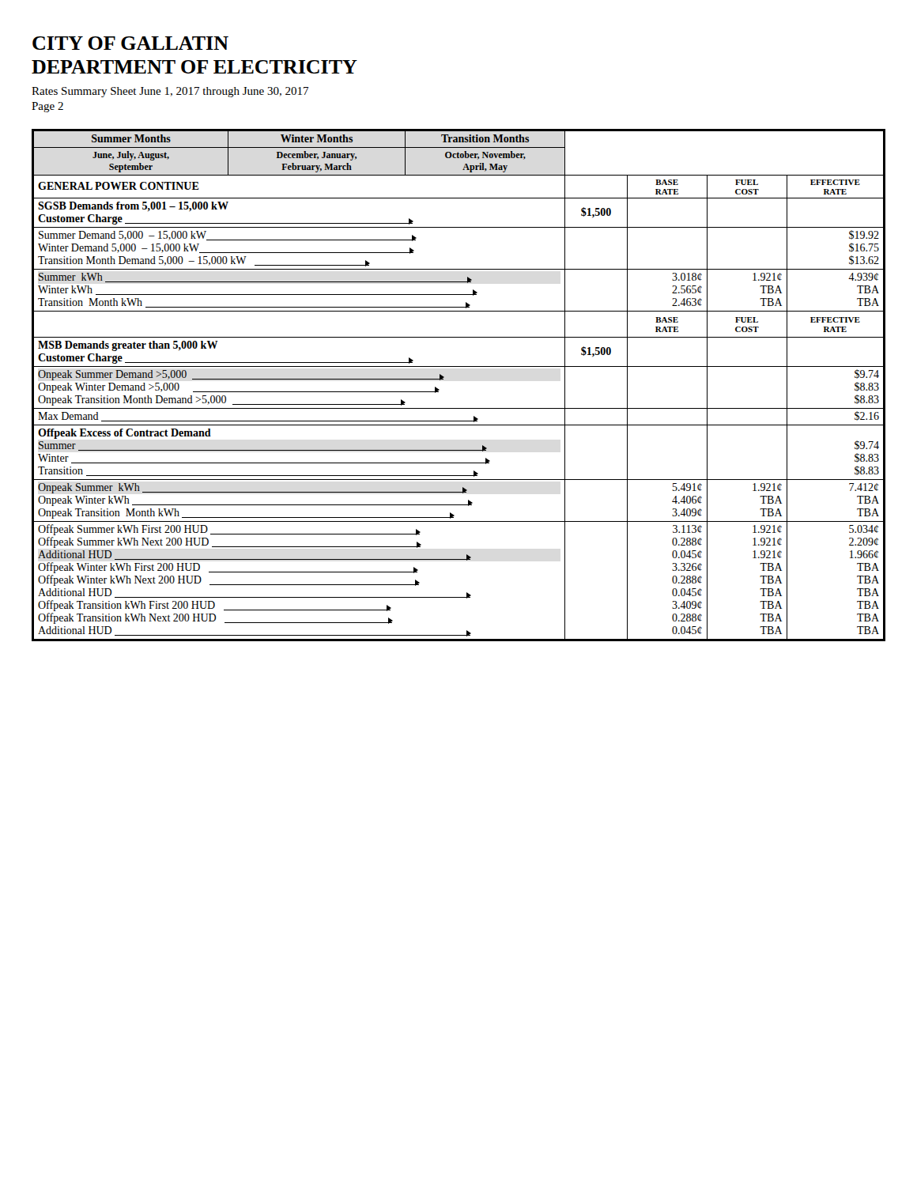CITY OF GALLATIN
DEPARTMENT OF ELECTRICITY
Rates Summary Sheet June 1, 2017 through June 30, 2017
Page 2
| Summer Months | Winter Months | Transition Months | |
| June, July, August, September | December, January, February, March | October, November, April, May | |
| GENERAL POWER CONTINUE | | BASE RATE | FUEL COST | EFFECTIVE RATE |
| SGSB Demands from 5,001 – 15,000 kW Customer Charge | $1,500 | | | |
| Summer Demand 5,000 – 15,000 kW Winter Demand 5,000 – 15,000 kW Transition Month Demand 5,000 – 15,000 kW | | | | $19.92 $16.75 $13.62 |
| Summer kWh Winter kWh Transition Month kWh | | 3.018¢ 2.565¢ 2.463¢ | 1.921¢ TBA TBA | 4.939¢ TBA TBA |
| | | BASE RATE | FUEL COST | EFFECTIVE RATE |
| MSB Demands greater than 5,000 kW Customer Charge | $1,500 | | | |
| Onpeak Summer Demand >5,000 Onpeak Winter Demand >5,000 Onpeak Transition Month Demand >5,000 | | | | $9.74 $8.83 $8.83 |
| Max Demand | | | | $2.16 |
| Offpeak Excess of Contract Demand Summer Winter Transition | | | | $9.74 $8.83 $8.83 |
| Onpeak Summer kWh Onpeak Winter kWh Onpeak Transition Month kWh | | 5.491¢ 4.406¢ 3.409¢ | 1.921¢ TBA TBA | 7.412¢ TBA TBA |
| Offpeak Summer kWh First 200 HUD Offpeak Summer kWh Next 200 HUD Additional HUD Offpeak Winter kWh First 200 HUD Offpeak Winter kWh Next 200 HUD Additional HUD Offpeak Transition kWh First 200 HUD Offpeak Transition kWh Next 200 HUD Additional HUD | | 3.113¢ 0.288¢ 0.045¢ 3.326¢ 0.288¢ 0.045¢ 3.409¢ 0.288¢ 0.045¢ | 1.921¢ 1.921¢ 1.921¢ TBA TBA TBA TBA TBA TBA | 5.034¢ 2.209¢ 1.966¢ TBA TBA TBA TBA TBA TBA |